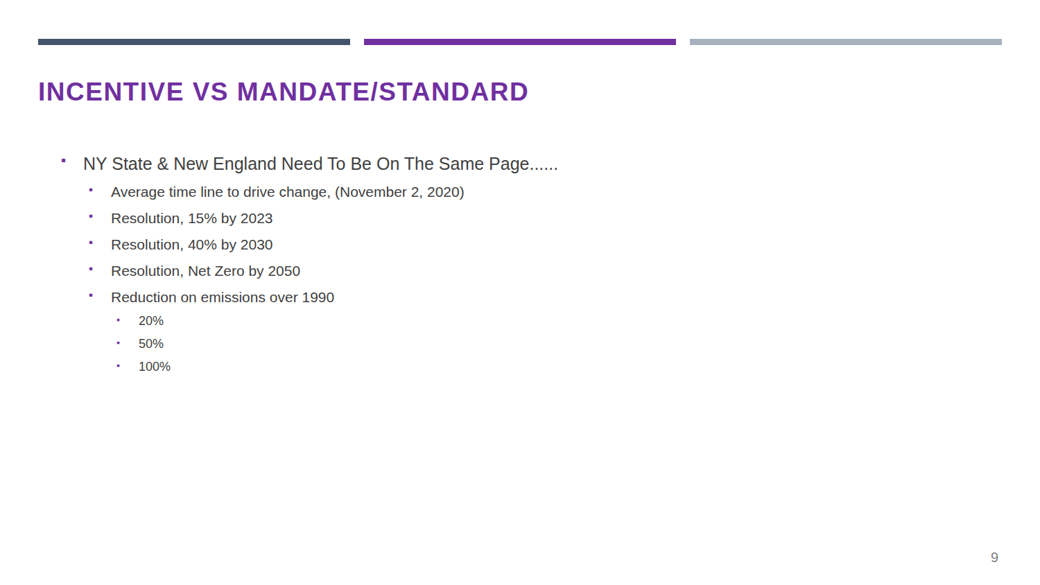Incentive vs Mandate/Standard
NY State & New England Need To Be On The Same Page......
Average time line to drive change, (November 2, 2020)
Resolution, 15% by 2023
Resolution, 40% by 2030
Resolution, Net Zero by 2050
Reduction on emissions over 1990
20%
50%
100%
9